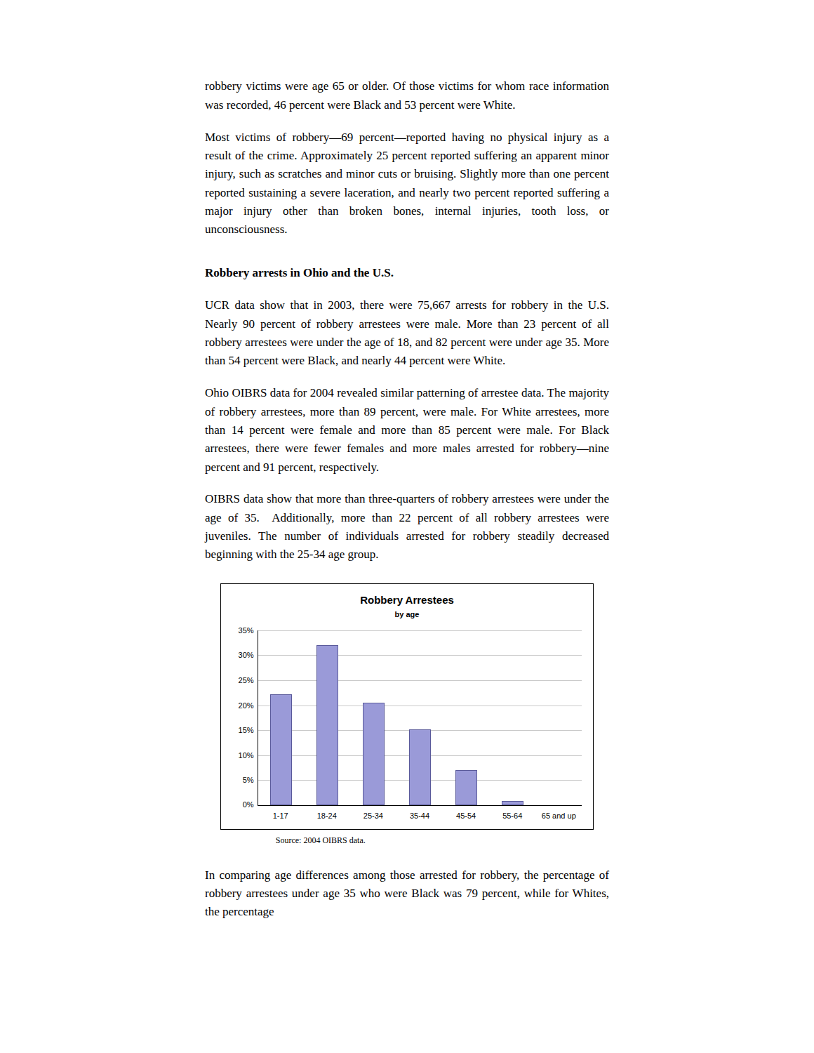robbery victims were age 65 or older. Of those victims for whom race information was recorded, 46 percent were Black and 53 percent were White.
Most victims of robbery—69 percent—reported having no physical injury as a result of the crime. Approximately 25 percent reported suffering an apparent minor injury, such as scratches and minor cuts or bruising. Slightly more than one percent reported sustaining a severe laceration, and nearly two percent reported suffering a major injury other than broken bones, internal injuries, tooth loss, or unconsciousness.
Robbery arrests in Ohio and the U.S.
UCR data show that in 2003, there were 75,667 arrests for robbery in the U.S. Nearly 90 percent of robbery arrestees were male. More than 23 percent of all robbery arrestees were under the age of 18, and 82 percent were under age 35. More than 54 percent were Black, and nearly 44 percent were White.
Ohio OIBRS data for 2004 revealed similar patterning of arrestee data. The majority of robbery arrestees, more than 89 percent, were male. For White arrestees, more than 14 percent were female and more than 85 percent were male. For Black arrestees, there were fewer females and more males arrested for robbery—nine percent and 91 percent, respectively.
OIBRS data show that more than three-quarters of robbery arrestees were under the age of 35. Additionally, more than 22 percent of all robbery arrestees were juveniles. The number of individuals arrested for robbery steadily decreased beginning with the 25-34 age group.
Robbery Arrestees
by age
35%
30%
25%
20%
15%
10%
5%
0%
1-17
18-24
25-34
35-44
45-54
55-64
65 and up
Source: 2004 OIBRS data.
In comparing age differences among those arrested for robbery, the percentage of robbery arrestees under age 35 who were Black was 79 percent, while for Whites, the percentage